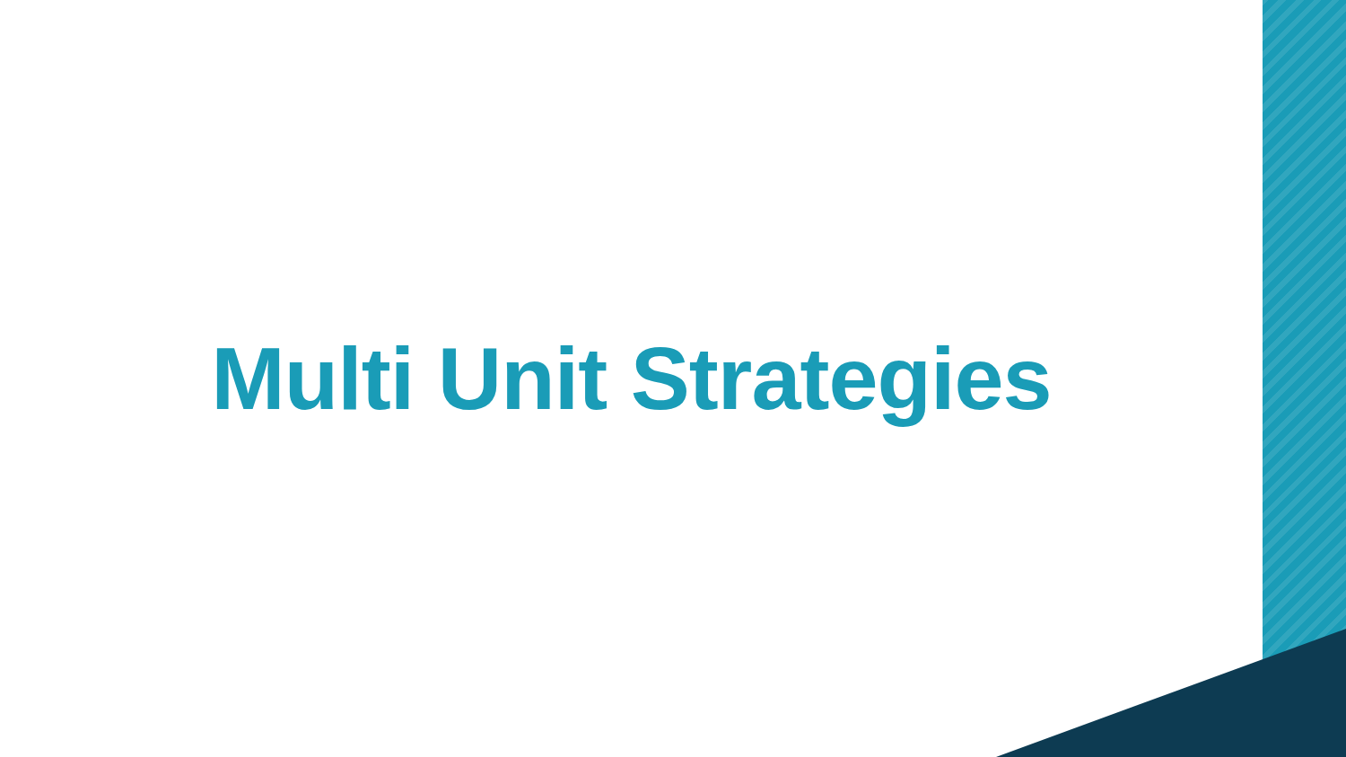Multi Unit Strategies